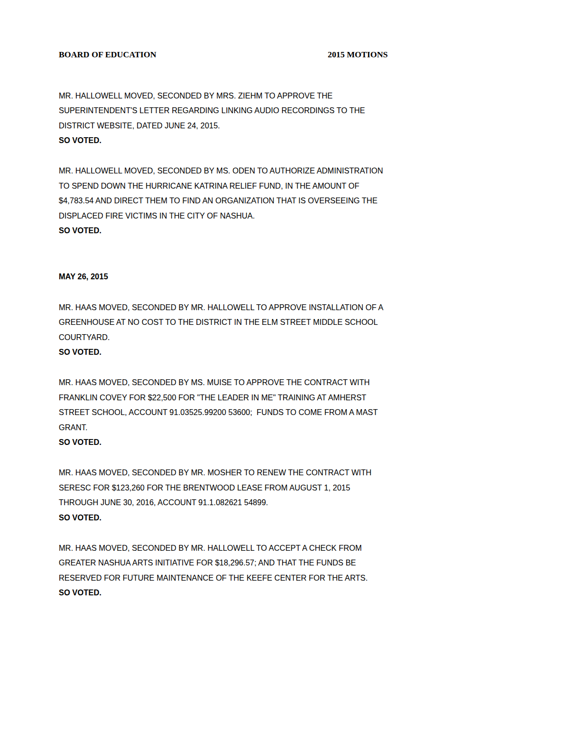BOARD OF EDUCATION 2015 MOTIONS
MR. HALLOWELL MOVED, SECONDED BY MRS. ZIEHM TO APPROVE THE SUPERINTENDENT'S LETTER REGARDING LINKING AUDIO RECORDINGS TO THE DISTRICT WEBSITE, DATED JUNE 24, 2015.
SO VOTED.
MR. HALLOWELL MOVED, SECONDED BY MS. ODEN TO AUTHORIZE ADMINISTRATION TO SPEND DOWN THE HURRICANE KATRINA RELIEF FUND, IN THE AMOUNT OF $4,783.54 AND DIRECT THEM TO FIND AN ORGANIZATION THAT IS OVERSEEING THE DISPLACED FIRE VICTIMS IN THE CITY OF NASHUA.
SO VOTED.
MAY 26, 2015
MR. HAAS MOVED, SECONDED BY MR. HALLOWELL TO APPROVE INSTALLATION OF A GREENHOUSE AT NO COST TO THE DISTRICT IN THE ELM STREET MIDDLE SCHOOL COURTYARD.
SO VOTED.
MR. HAAS MOVED, SECONDED BY MS. MUISE TO APPROVE THE CONTRACT WITH FRANKLIN COVEY FOR $22,500 FOR "THE LEADER IN ME" TRAINING AT AMHERST STREET SCHOOL, ACCOUNT 91.03525.99200 53600; FUNDS TO COME FROM A MAST GRANT.
SO VOTED.
MR. HAAS MOVED, SECONDED BY MR. MOSHER TO RENEW THE CONTRACT WITH SERESC FOR $123,260 FOR THE BRENTWOOD LEASE FROM AUGUST 1, 2015 THROUGH JUNE 30, 2016, ACCOUNT 91.1.082621 54899.
SO VOTED.
MR. HAAS MOVED, SECONDED BY MR. HALLOWELL TO ACCEPT A CHECK FROM GREATER NASHUA ARTS INITIATIVE FOR $18,296.57; AND THAT THE FUNDS BE RESERVED FOR FUTURE MAINTENANCE OF THE KEEFE CENTER FOR THE ARTS.
SO VOTED.